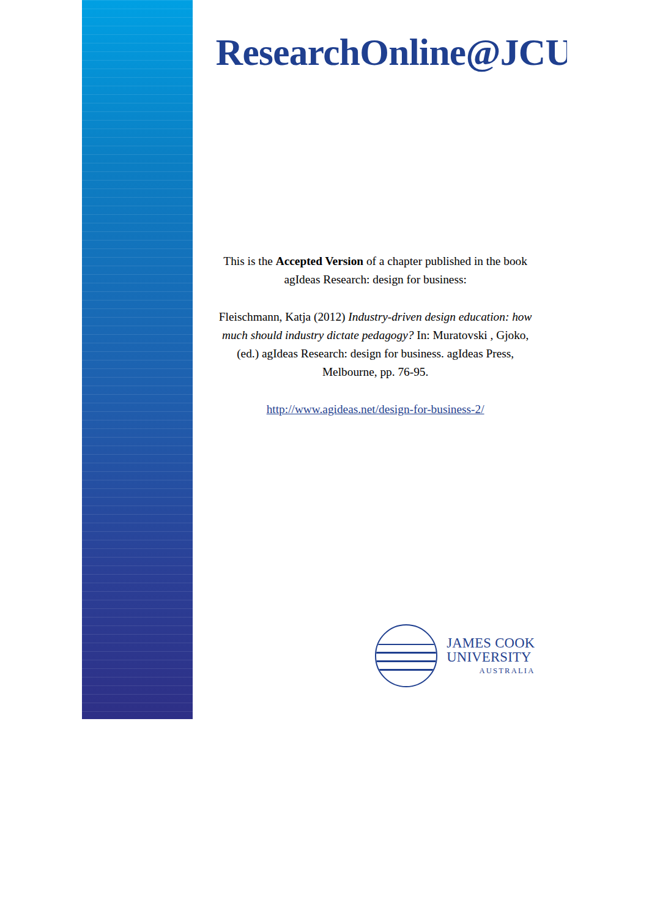ResearchOnline@JCU
This is the Accepted Version of a chapter published in the book agIdeas Research: design for business:
Fleischmann, Katja (2012) Industry-driven design education: how much should industry dictate pedagogy? In: Muratovski , Gjoko, (ed.) agIdeas Research: design for business. agIdeas Press, Melbourne, pp. 76-95.
http://www.agideas.net/design-for-business-2/
JAMES COOK UNIVERSITY AUSTRALIA